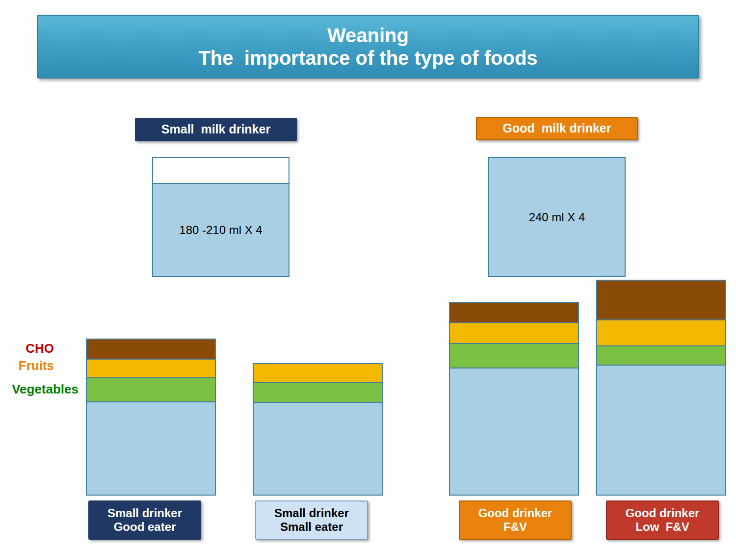Weaning
The importance of the type of foods
Small milk drinker
Good milk drinker
180 -210 ml X 4
240 ml X 4
CHO
Fruits
Vegetables
Small drinker
Good eater
Small drinker
Small eater
Good drinker
F&V
Good drinker
Low F&V